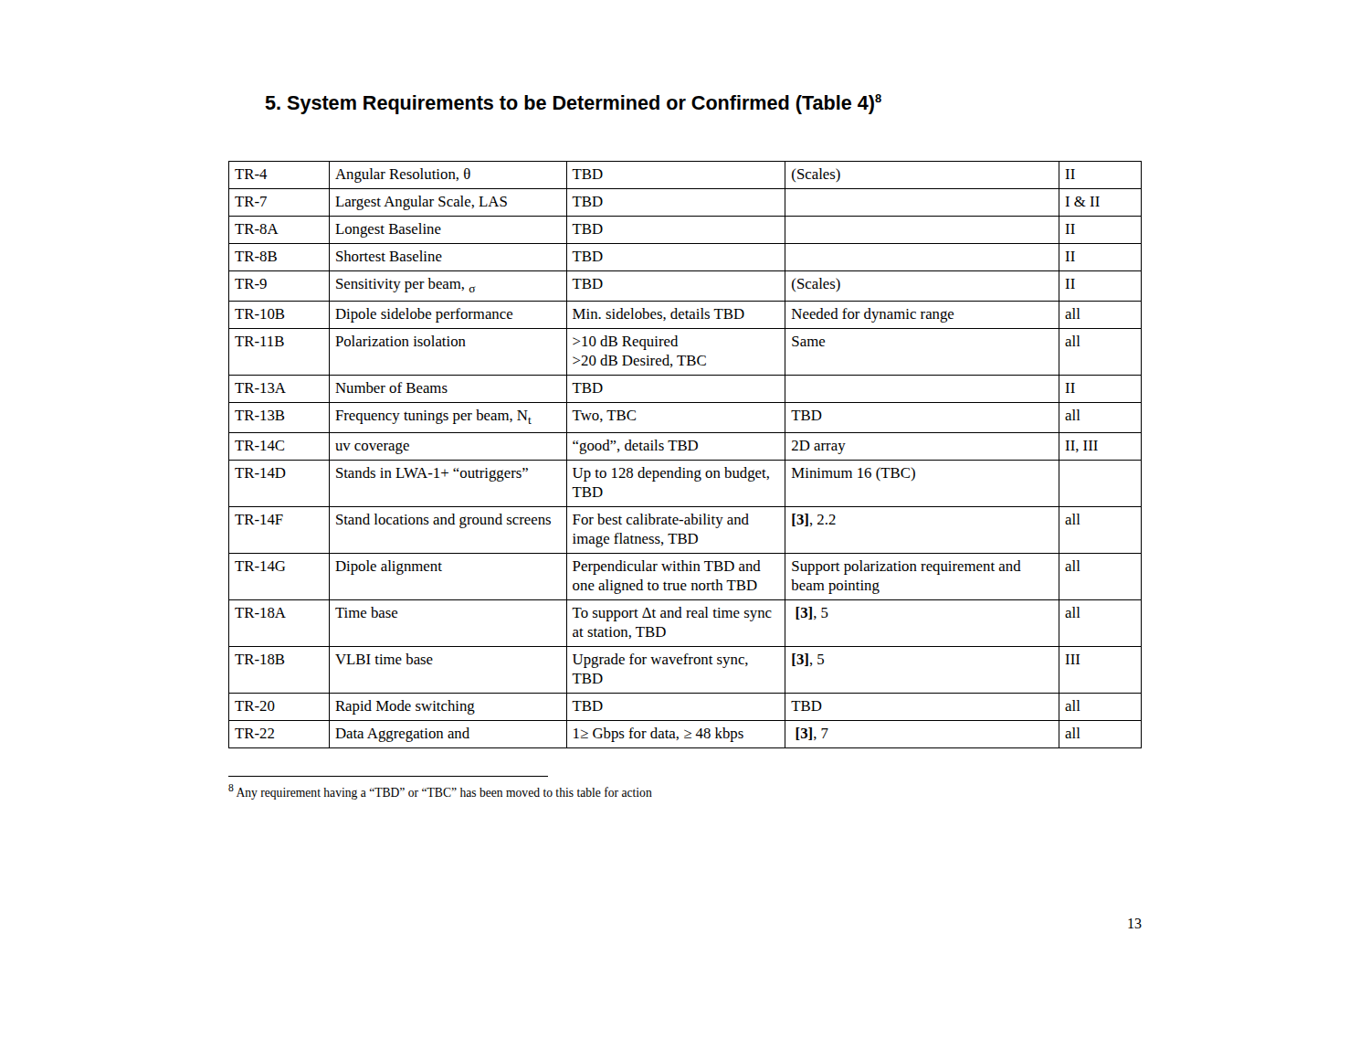5. System Requirements to be Determined or Confirmed (Table 4)8
| TR-4 | Angular Resolution, θ | TBD | (Scales) | II |
| TR-7 | Largest Angular Scale, LAS | TBD | | I & II |
| TR-8A | Longest Baseline | TBD | | II |
| TR-8B | Shortest Baseline | TBD | | II |
| TR-9 | Sensitivity per beam, σ | TBD | (Scales) | II |
| TR-10B | Dipole sidelobe performance | Min. sidelobes, details TBD | Needed for dynamic range | all |
| TR-11B | Polarization isolation | >10 dB Required >20 dB Desired, TBC | Same | all |
| TR-13A | Number of Beams | TBD | | II |
| TR-13B | Frequency tunings per beam, N t | Two, TBC | TBD | all |
| TR-14C | uv coverage | “good”, details TBD | 2D array | II, III |
| TR-14D | Stands in LWA-1+ “outriggers” | Up to 128 depending on budget, TBD | Minimum 16 (TBC) | |
| TR-14F | Stand locations and ground screens | For best calibrate-ability and image flatness, TBD | [3] , 2.2 | all |
| TR-14G | Dipole alignment | Perpendicular within TBD and one aligned to true north TBD | Support polarization requirement and beam pointing | all |
| TR-18A | Time base | To support Δt and real time sync at station, TBD | [3] , 5 | all |
| TR-18B | VLBI time base | Upgrade for wavefront sync, TBD | [3] , 5 | III |
| TR-20 | Rapid Mode switching | TBD | TBD | all |
| TR-22 | Data Aggregation and | 1≥ Gbps for data, ≥ 48 kbps | [3] , 7 | all |
8 Any requirement having a “TBD” or “TBC” has been moved to this table for action
13